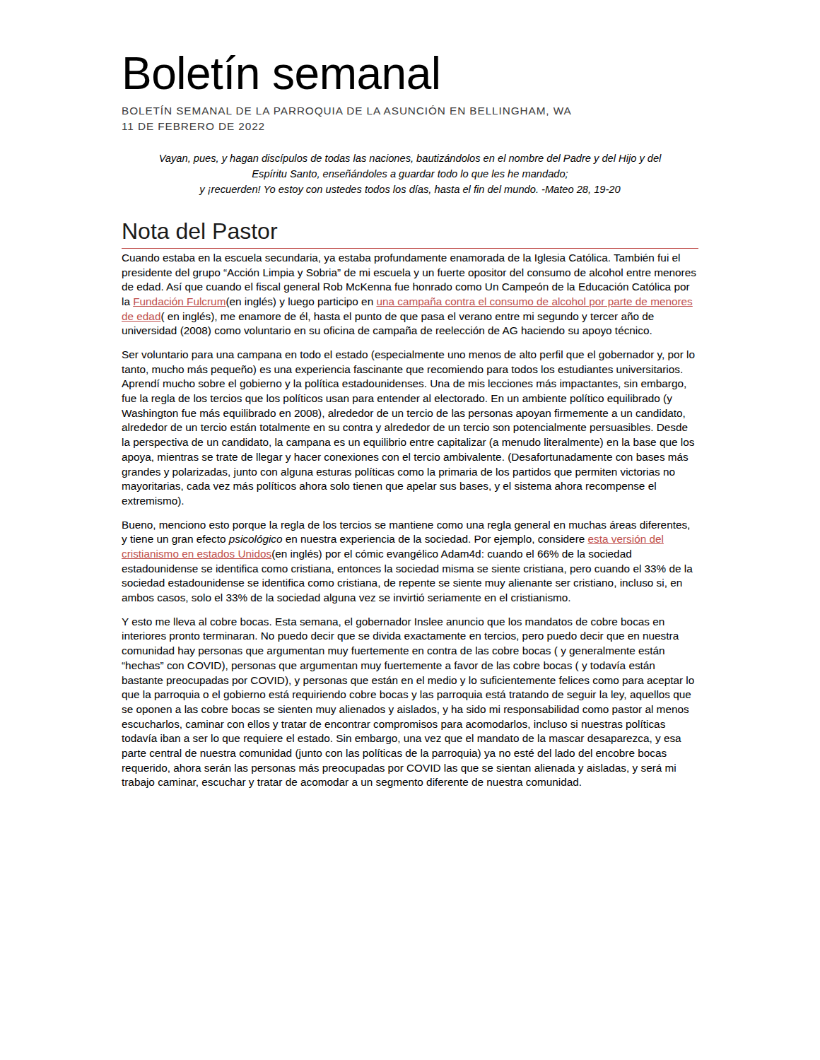Boletín semanal
BOLETÍN SEMANAL DE LA PARROQUIA DE LA ASUNCIÓN EN BELLINGHAM, WA
11 DE FEBRERO DE 2022
Vayan, pues, y hagan discípulos de todas las naciones, bautizándolos en el nombre del Padre y del Hijo y del Espíritu Santo, enseñándoles a guardar todo lo que les he mandado;
y ¡recuerden! Yo estoy con ustedes todos los días, hasta el fin del mundo. -Mateo 28, 19-20
Nota del Pastor
Cuando estaba en la escuela secundaria, ya estaba profundamente enamorada de la Iglesia Católica. También fui el presidente del grupo “Acción Limpia y Sobria” de mi escuela y un fuerte opositor del consumo de alcohol entre menores de edad. Así que cuando el fiscal general Rob McKenna fue honrado como Un Campeón de la Educación Católica por la Fundación Fulcrum(en inglés) y luego participo en una campaña contra el consumo de alcohol por parte de menores de edad( en inglés), me enamore de él, hasta el punto de que pasa el verano entre mi segundo y tercer año de universidad (2008) como voluntario en su oficina de campaña de reelección de AG haciendo su apoyo técnico.
Ser voluntario para una campana en todo el estado (especialmente uno menos de alto perfil que el gobernador y, por lo tanto, mucho más pequeño) es una experiencia fascinante que recomiendo para todos los estudiantes universitarios. Aprendí mucho sobre el gobierno y la política estadounidenses. Una de mis lecciones más impactantes, sin embargo, fue la regla de los tercios que los políticos usan para entender al electorado. En un ambiente político equilibrado (y Washington fue más equilibrado en 2008), alrededor de un tercio de las personas apoyan firmemente a un candidato, alrededor de un tercio están totalmente en su contra y alrededor de un tercio son potencialmente persuasibles. Desde la perspectiva de un candidato, la campana es un equilibrio entre capitalizar (a menudo literalmente) en la base que los apoya, mientras se trate de llegar y hacer conexiones con el tercio ambivalente. (Desafortunadamente con bases más grandes y polarizadas, junto con alguna esturas políticas como la primaria de los partidos que permiten victorias no mayoritarias, cada vez más políticos ahora solo tienen que apelar sus bases, y el sistema ahora recompense el extremismo).
Bueno, menciono esto porque la regla de los tercios se mantiene como una regla general en muchas áreas diferentes, y tiene un gran efecto psicológico en nuestra experiencia de la sociedad. Por ejemplo, considere esta versión del cristianismo en estados Unidos(en inglés) por el cómic evangélico Adam4d: cuando el 66% de la sociedad estadounidense se identifica como cristiana, entonces la sociedad misma se siente cristiana, pero cuando el 33% de la sociedad estadounidense se identifica como cristiana, de repente se siente muy alienante ser cristiano, incluso si, en ambos casos, solo el 33% de la sociedad alguna vez se invirtió seriamente en el cristianismo.
Y esto me lleva al cobre bocas. Esta semana, el gobernador Inslee anuncio que los mandatos de cobre bocas en interiores pronto terminaran. No puedo decir que se divida exactamente en tercios, pero puedo decir que en nuestra comunidad hay personas que argumentan muy fuertemente en contra de las cobre bocas ( y generalmente están “hechas” con COVID), personas que argumentan muy fuertemente a favor de las cobre bocas ( y todavía están bastante preocupadas por COVID), y personas que están en el medio y lo suficientemente felices como para aceptar lo que la parroquia o el gobierno está requiriendo cobre bocas y las parroquia está tratando de seguir la ley, aquellos que se oponen a las cobre bocas se sienten muy alienados y aislados, y ha sido mi responsabilidad como pastor al menos escucharlos, caminar con ellos y tratar de encontrar compromisos para acomodarlos, incluso si nuestras políticas todavía iban a ser lo que requiere el estado. Sin embargo, una vez que el mandato de la mascar desaparezca, y esa parte central de nuestra comunidad (junto con las políticas de la parroquia) ya no esté del lado del encobre bocas requerido, ahora serán las personas más preocupadas por COVID las que se sientan alienada y aisladas, y será mi trabajo caminar, escuchar y tratar de acomodar a un segmento diferente de nuestra comunidad.